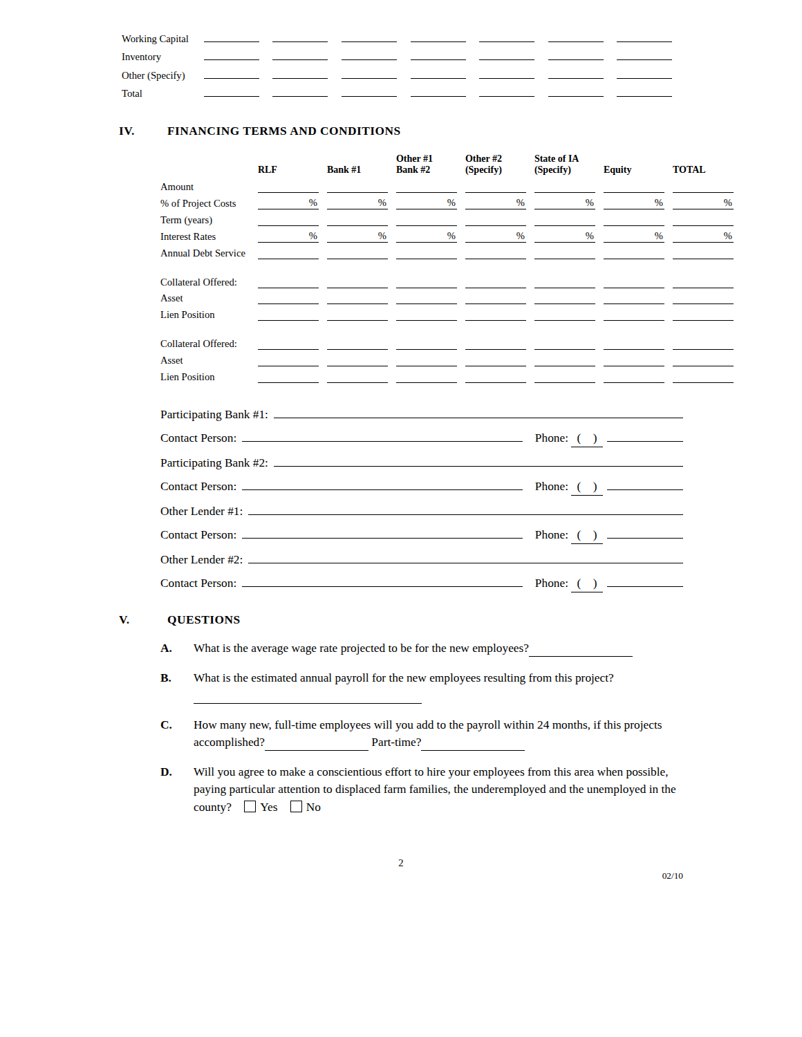| Working Capital | | | | | | | |
| Inventory | | | | | | | |
| Other (Specify) | | | | | | | |
| Total | | | | | | | |
IV.
FINANCING TERMS AND CONDITIONS
| | RLF | Bank #1 | Other #1 Bank #2 | Other #2 (Specify) | State of IA (Specify) | Equity | TOTAL |
| --- | --- | --- | --- | --- | --- | --- | --- |
| Amount | | | | | | | |
| % of Project Costs | | | | | | | |
| Term (years) | | | | | | | |
| Interest Rates | | | | | | | |
| Annual Debt Service | | | | | | | |
| Collateral Offered: | | | | | | | |
| Asset | | | | | | | |
| Lien Position | | | | | | | |
| Collateral Offered: | | | | | | | |
| Asset | | | | | | | |
| Lien Position | | | | | | | |
Participating Bank #1:
Contact Person: Phone: ( )
Participating Bank #2:
Contact Person: Phone: ( )
Other Lender #1:
Contact Person: Phone: ( )
Other Lender #2:
Contact Person: Phone: ( )
V.
QUESTIONS
A.
What is the average wage rate projected to be for the new employees?
B.
What is the estimated annual payroll for the new employees resulting from this project?
C.
How many new, full-time employees will you add to the payroll within 24 months, if this projects accomplished? Part-time?
D.
Will you agree to make a conscientious effort to hire your employees from this area when possible, paying particular attention to displaced farm families, the underemployed and the unemployed in the county? Yes No
2 02/10